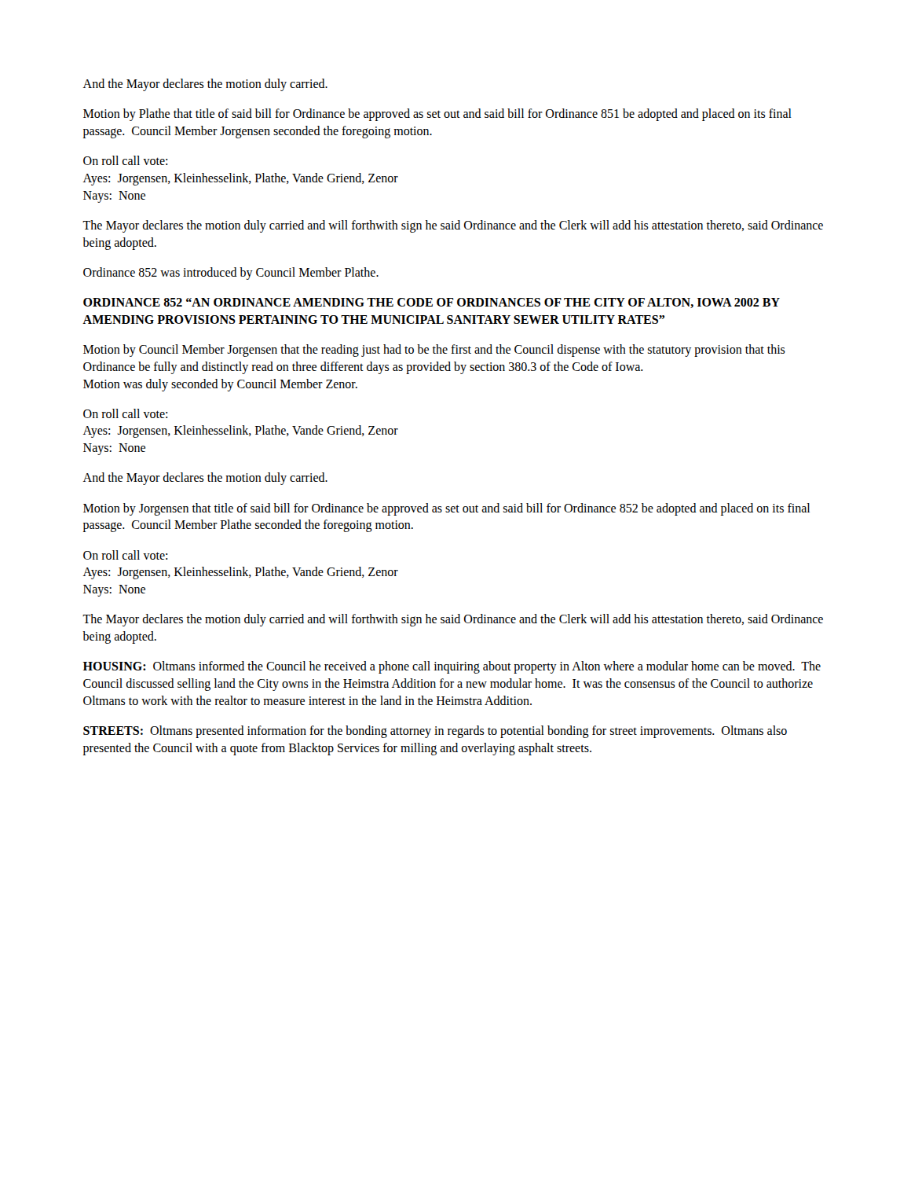And the Mayor declares the motion duly carried.
Motion by Plathe that title of said bill for Ordinance be approved as set out and said bill for Ordinance 851 be adopted and placed on its final passage. Council Member Jorgensen seconded the foregoing motion.
On roll call vote:
Ayes: Jorgensen, Kleinhesselink, Plathe, Vande Griend, Zenor
Nays: None
The Mayor declares the motion duly carried and will forthwith sign he said Ordinance and the Clerk will add his attestation thereto, said Ordinance being adopted.
Ordinance 852 was introduced by Council Member Plathe.
ORDINANCE 852 “AN ORDINANCE AMENDING THE CODE OF ORDINANCES OF THE CITY OF ALTON, IOWA 2002 BY AMENDING PROVISIONS PERTAINING TO THE MUNICIPAL SANITARY SEWER UTILITY RATES”
Motion by Council Member Jorgensen that the reading just had to be the first and the Council dispense with the statutory provision that this Ordinance be fully and distinctly read on three different days as provided by section 380.3 of the Code of Iowa.
Motion was duly seconded by Council Member Zenor.
On roll call vote:
Ayes: Jorgensen, Kleinhesselink, Plathe, Vande Griend, Zenor
Nays: None
And the Mayor declares the motion duly carried.
Motion by Jorgensen that title of said bill for Ordinance be approved as set out and said bill for Ordinance 852 be adopted and placed on its final passage. Council Member Plathe seconded the foregoing motion.
On roll call vote:
Ayes: Jorgensen, Kleinhesselink, Plathe, Vande Griend, Zenor
Nays: None
The Mayor declares the motion duly carried and will forthwith sign he said Ordinance and the Clerk will add his attestation thereto, said Ordinance being adopted.
HOUSING: Oltmans informed the Council he received a phone call inquiring about property in Alton where a modular home can be moved. The Council discussed selling land the City owns in the Heimstra Addition for a new modular home. It was the consensus of the Council to authorize Oltmans to work with the realtor to measure interest in the land in the Heimstra Addition.
STREETS: Oltmans presented information for the bonding attorney in regards to potential bonding for street improvements. Oltmans also presented the Council with a quote from Blacktop Services for milling and overlaying asphalt streets.